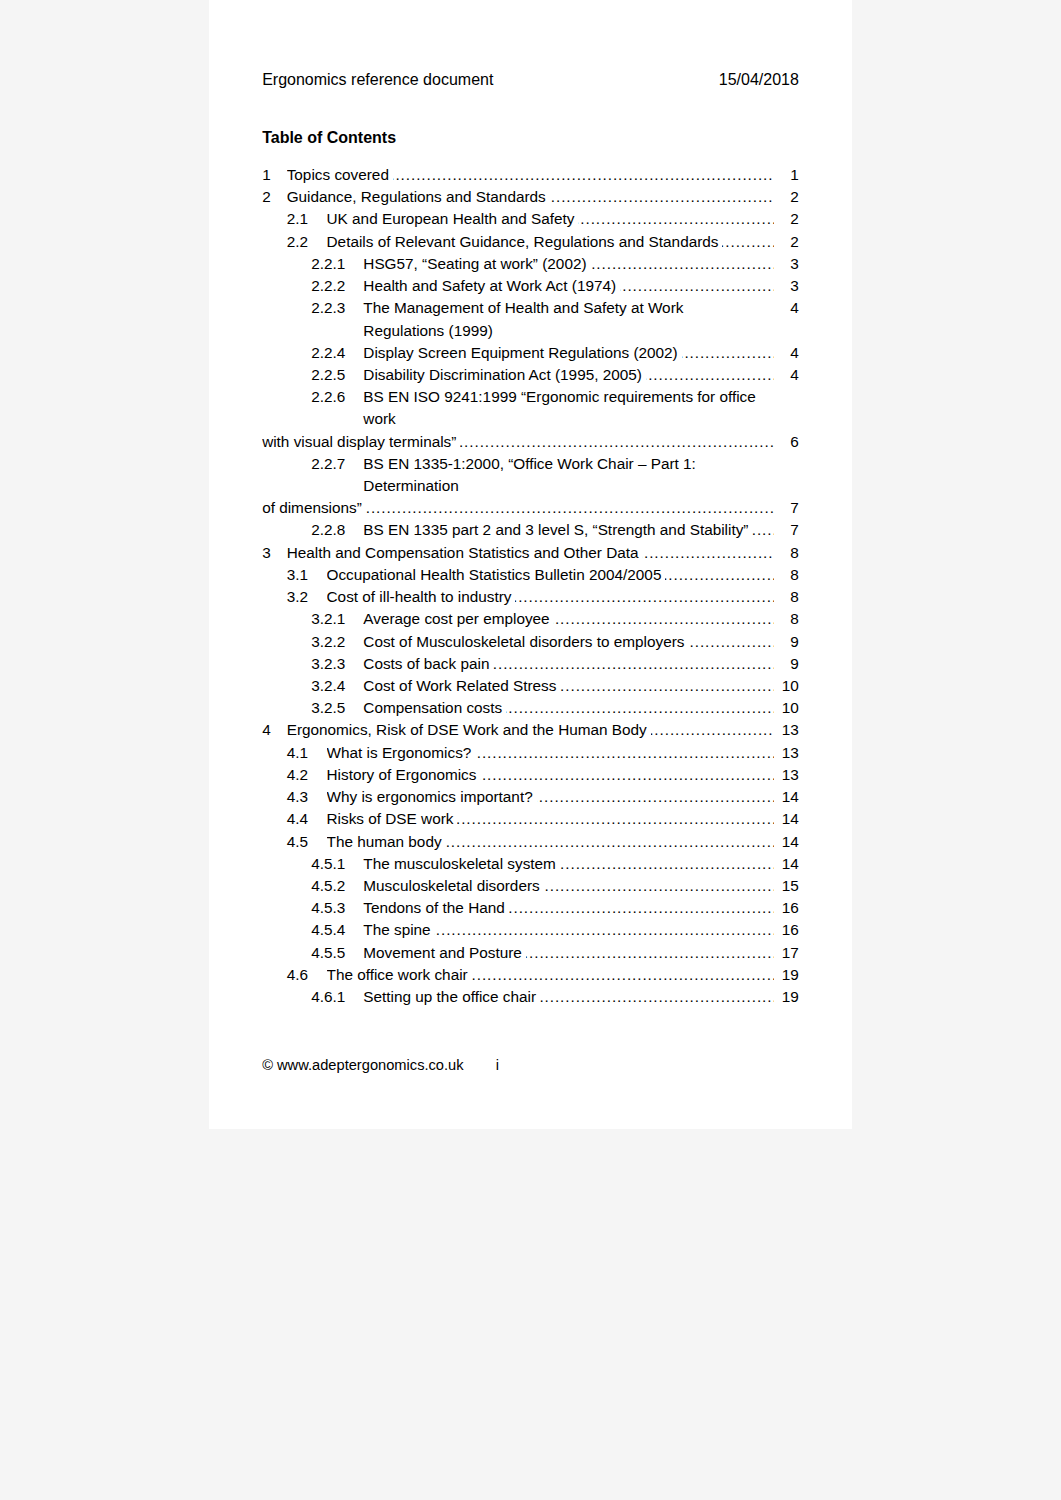Ergonomics reference document 15/04/2018
Table of Contents
1 Topics covered 1
2 Guidance, Regulations and Standards 2
2.1 UK and European Health and Safety 2
2.2 Details of Relevant Guidance, Regulations and Standards 2
2.2.1 HSG57, “Seating at work” (2002) 3
2.2.2 Health and Safety at Work Act (1974) 3
2.2.3 The Management of Health and Safety at Work Regulations (1999) 4
2.2.4 Display Screen Equipment Regulations (2002) 4
2.2.5 Disability Discrimination Act (1995, 2005) 4
2.2.6 BS EN ISO 9241:1999 “Ergonomic requirements for office work
with visual display terminals” 6
2.2.7 BS EN 1335-1:2000, “Office Work Chair – Part 1: Determination
of dimensions” 7
2.2.8 BS EN 1335 part 2 and 3 level S, “Strength and Stability” 7
3 Health and Compensation Statistics and Other Data 8
3.1 Occupational Health Statistics Bulletin 2004/2005 8
3.2 Cost of ill-health to industry 8
3.2.1 Average cost per employee 8
3.2.2 Cost of Musculoskeletal disorders to employers 9
3.2.3 Costs of back pain 9
3.2.4 Cost of Work Related Stress 10
3.2.5 Compensation costs 10
4 Ergonomics, Risk of DSE Work and the Human Body 13
4.1 What is Ergonomics? 13
4.2 History of Ergonomics 13
4.3 Why is ergonomics important? 14
4.4 Risks of DSE work 14
4.5 The human body 14
4.5.1 The musculoskeletal system 14
4.5.2 Musculoskeletal disorders 15
4.5.3 Tendons of the Hand 16
4.5.4 The spine 16
4.5.5 Movement and Posture 17
4.6 The office work chair 19
4.6.1 Setting up the office chair 19
© www.adeptergonomics.co.uk i